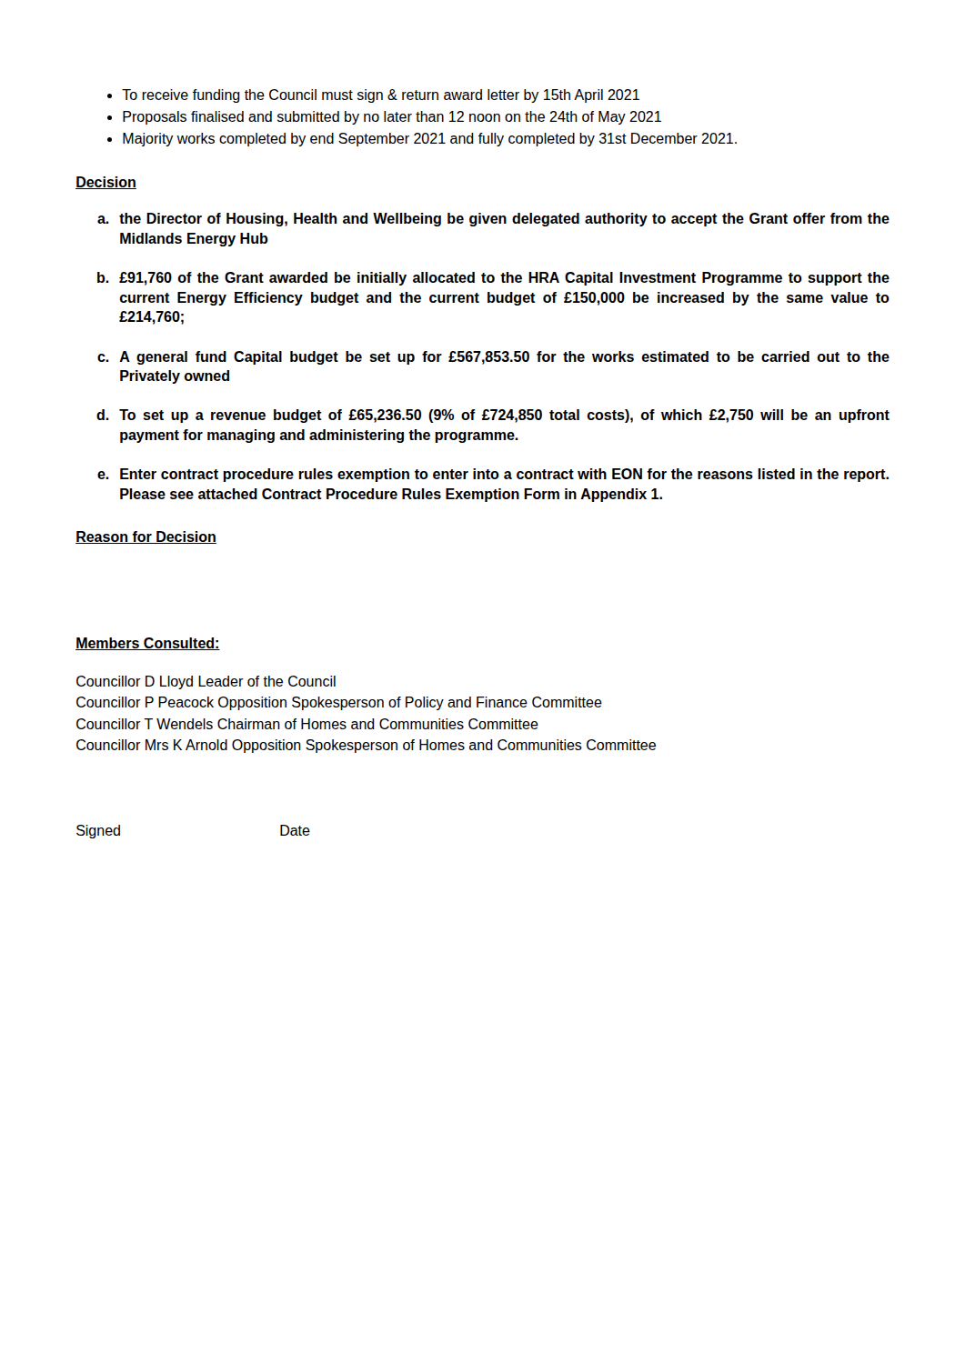To receive funding the Council must sign & return award letter by 15th April 2021
Proposals finalised and submitted by no later than 12 noon on the 24th of May 2021
Majority works completed by end September 2021 and fully completed by 31st December 2021.
Decision
the Director of Housing, Health and Wellbeing be given delegated authority to accept the Grant offer from the Midlands Energy Hub
£91,760 of the Grant awarded be initially allocated to the HRA Capital Investment Programme to support the current Energy Efficiency budget and the current budget of £150,000 be increased by the same value to £214,760;
A general fund Capital budget be set up for £567,853.50 for the works estimated to be carried out to the Privately owned
To set up a revenue budget of £65,236.50 (9% of £724,850 total costs), of which £2,750 will be an upfront payment for managing and administering the programme.
Enter contract procedure rules exemption to enter into a contract with EON for the reasons listed in the report. Please see attached Contract Procedure Rules Exemption Form in Appendix 1.
Reason for Decision
Members Consulted:
Councillor D Lloyd Leader of the Council
Councillor P Peacock Opposition Spokesperson of Policy and Finance Committee
Councillor T Wendels Chairman of Homes and Communities Committee
Councillor Mrs K Arnold Opposition Spokesperson of Homes and Communities Committee
Signed Date